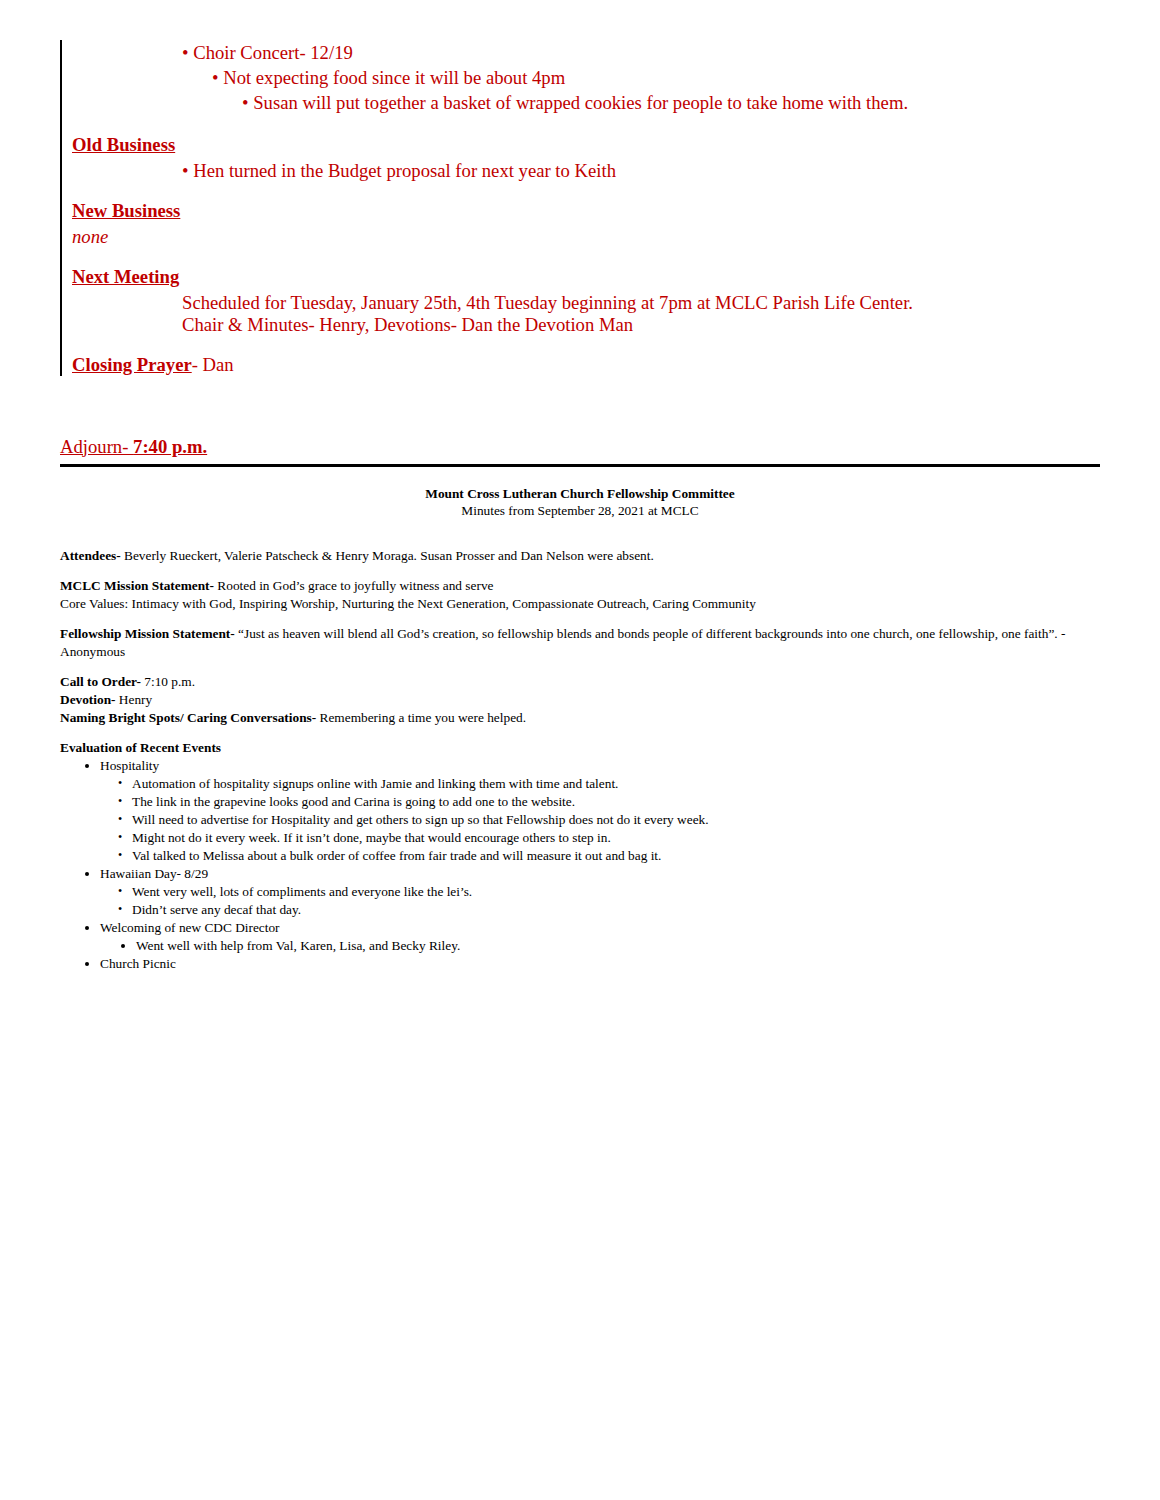• Choir Concert- 12/19
• Not expecting food since it will be about 4pm
• Susan will put together a basket of wrapped cookies for people to take home with them.
Old Business
• Hen turned in the Budget proposal for next year to Keith
New Business
none
Next Meeting
Scheduled for Tuesday, January 25th, 4th Tuesday beginning at 7pm at MCLC Parish Life Center.
Chair & Minutes- Henry, Devotions- Dan the Devotion Man
Closing Prayer- Dan
Adjourn- 7:40 p.m.
Mount Cross Lutheran Church Fellowship Committee
Minutes from September 28, 2021 at MCLC
Attendees- Beverly Rueckert, Valerie Patscheck & Henry Moraga. Susan Prosser and Dan Nelson were absent.
MCLC Mission Statement- Rooted in God’s grace to joyfully witness and serve
Core Values: Intimacy with God, Inspiring Worship, Nurturing the Next Generation, Compassionate Outreach, Caring Community
Fellowship Mission Statement- “Just as heaven will blend all God’s creation, so fellowship blends and bonds people of different backgrounds into one church, one fellowship, one faith”. -Anonymous
Call to Order- 7:10 p.m.
Devotion- Henry
Naming Bright Spots/ Caring Conversations- Remembering a time you were helped.
Evaluation of Recent Events
Hospitality
Automation of hospitality signups online with Jamie and linking them with time and talent.
The link in the grapevine looks good and Carina is going to add one to the website.
Will need to advertise for Hospitality and get others to sign up so that Fellowship does not do it every week.
Might not do it every week. If it isn’t done, maybe that would encourage others to step in.
Val talked to Melissa about a bulk order of coffee from fair trade and will measure it out and bag it.
Hawaiian Day- 8/29
Went very well, lots of compliments and everyone like the lei’s.
Didn’t serve any decaf that day.
Welcoming of new CDC Director
Went well with help from Val, Karen, Lisa, and Becky Riley.
Church Picnic